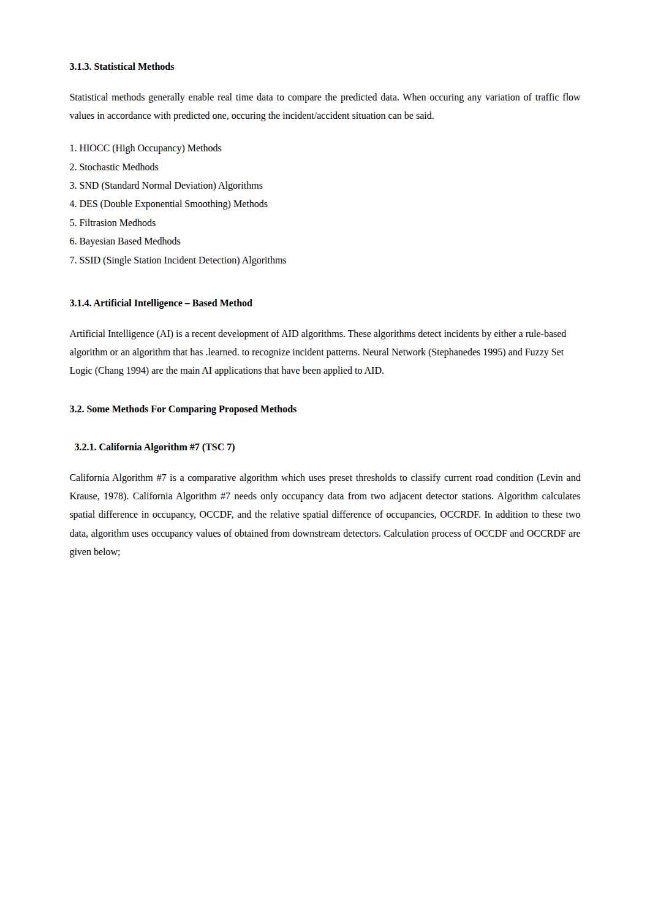3.1.3. Statistical Methods
Statistical methods generally enable real time data to compare the predicted data. When occuring any variation of traffic flow values in accordance with predicted one, occuring the incident/accident situation can be said.
1. HIOCC (High Occupancy) Methods
2. Stochastic Medhods
3. SND (Standard Normal Deviation) Algorithms
4. DES (Double Exponential Smoothing) Methods
5. Filtrasion Medhods
6. Bayesian Based Medhods
7. SSID (Single Station Incident Detection) Algorithms
3.1.4. Artificial Intelligence – Based Method
Artificial Intelligence (AI) is a recent development of AID algorithms. These algorithms detect incidents by either a rule-based algorithm or an algorithm that has .learned. to recognize incident patterns. Neural Network (Stephanedes 1995) and Fuzzy Set Logic (Chang 1994) are the main AI applications that have been applied to AID.
3.2. Some Methods For Comparing Proposed Methods
3.2.1. California Algorithm #7 (TSC 7)
California Algorithm #7 is a comparative algorithm which uses preset thresholds to classify current road condition (Levin and Krause, 1978). California Algorithm #7 needs only occupancy data from two adjacent detector stations. Algorithm calculates spatial difference in occupancy, OCCDF, and the relative spatial difference of occupancies, OCCRDF. In addition to these two data, algorithm uses occupancy values of obtained from downstream detectors. Calculation process of OCCDF and OCCRDF are given below;